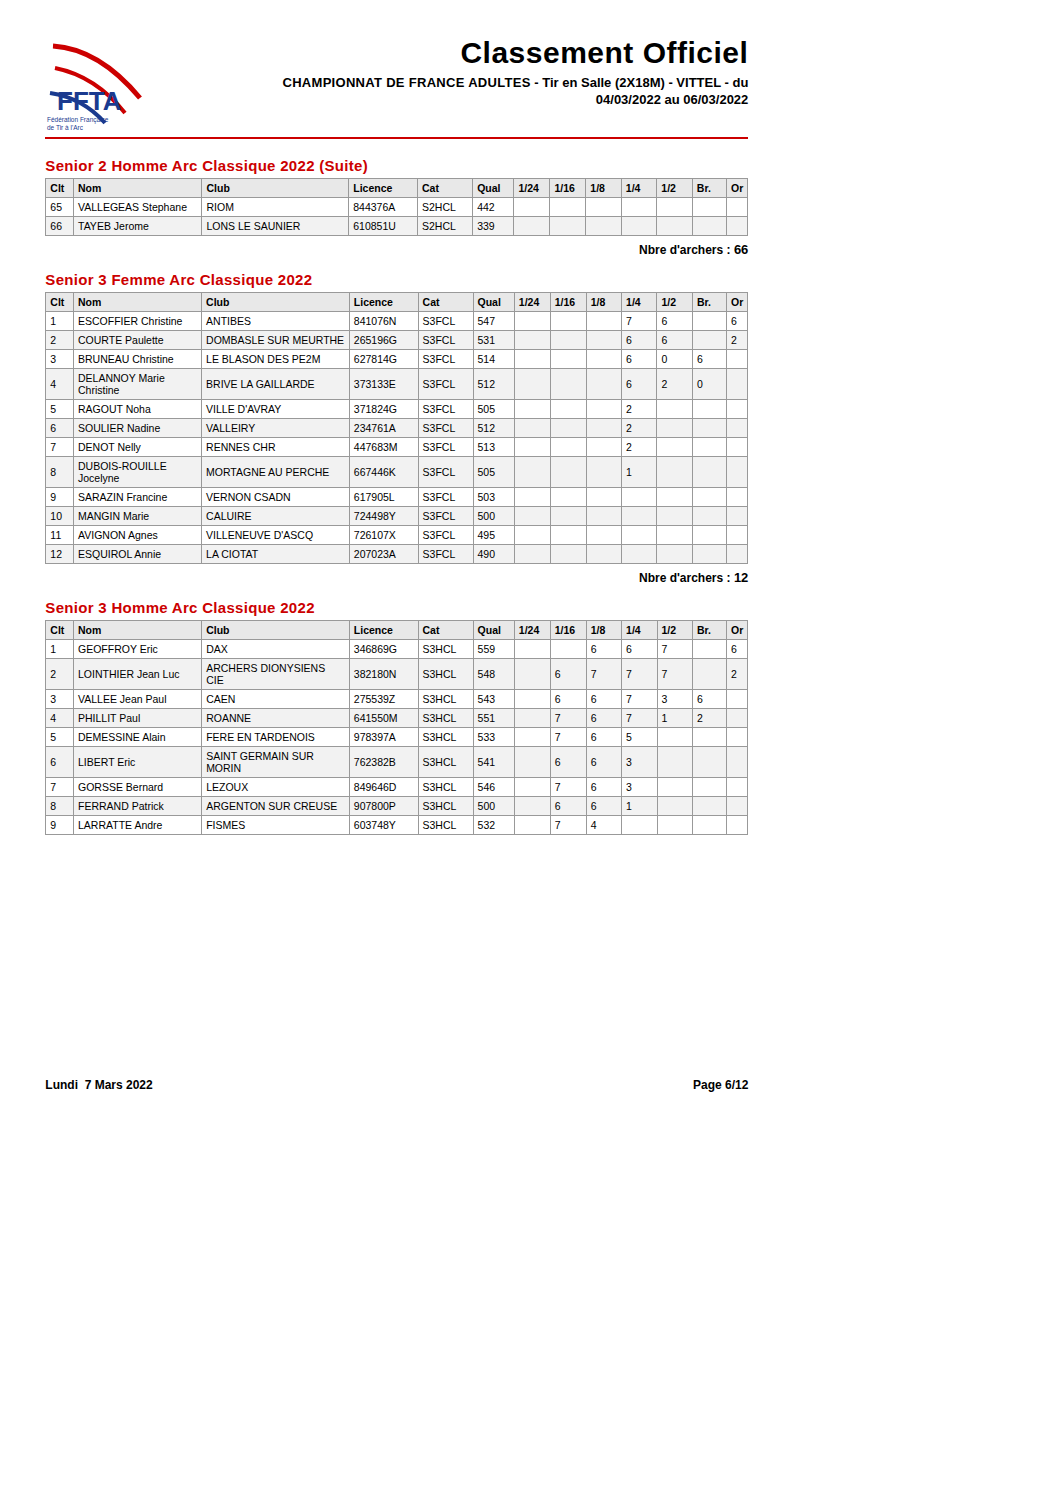FFTA Fédération Française de Tir à l'Arc
Classement Officiel
CHAMPIONNAT DE FRANCE ADULTES - Tir en Salle (2X18M) - VITTEL - du
04/03/2022 au 06/03/2022
Senior 2 Homme Arc Classique 2022 (Suite)
| Clt | Nom | Club | Licence | Cat | Qual | 1/24 | 1/16 | 1/8 | 1/4 | 1/2 | Br. | Or |
| --- | --- | --- | --- | --- | --- | --- | --- | --- | --- | --- | --- | --- |
| 65 | VALLEGEAS Stephane | RIOM | 844376A | S2HCL | 442 | | | | | | | |
| 66 | TAYEB Jerome | LONS LE SAUNIER | 610851U | S2HCL | 339 | | | | | | | |
Nbre d'archers : 66
Senior 3 Femme Arc Classique 2022
| Clt | Nom | Club | Licence | Cat | Qual | 1/24 | 1/16 | 1/8 | 1/4 | 1/2 | Br. | Or |
| --- | --- | --- | --- | --- | --- | --- | --- | --- | --- | --- | --- | --- |
| 1 | ESCOFFIER Christine | ANTIBES | 841076N | S3FCL | 547 | | | | 7 | 6 | | 6 |
| 2 | COURTE Paulette | DOMBASLE SUR MEURTHE | 265196G | S3FCL | 531 | | | | 6 | 6 | | 2 |
| 3 | BRUNEAU Christine | LE BLASON DES PE2M | 627814G | S3FCL | 514 | | | | 6 | 0 | 6 | |
| 4 | DELANNOY Marie Christine | BRIVE LA GAILLARDE | 373133E | S3FCL | 512 | | | | 6 | 2 | 0 | |
| 5 | RAGOUT Noha | VILLE D'AVRAY | 371824G | S3FCL | 505 | | | | 2 | | | |
| 6 | SOULIER Nadine | VALLEIRY | 234761A | S3FCL | 512 | | | | 2 | | | |
| 7 | DENOT Nelly | RENNES CHR | 447683M | S3FCL | 513 | | | | 2 | | | |
| 8 | DUBOIS-ROUILLE Jocelyne | MORTAGNE AU PERCHE | 667446K | S3FCL | 505 | | | | 1 | | | |
| 9 | SARAZIN Francine | VERNON CSADN | 617905L | S3FCL | 503 | | | | | | | |
| 10 | MANGIN Marie | CALUIRE | 724498Y | S3FCL | 500 | | | | | | | |
| 11 | AVIGNON Agnes | VILLENEUVE D'ASCQ | 726107X | S3FCL | 495 | | | | | | | |
| 12 | ESQUIROL Annie | LA CIOTAT | 207023A | S3FCL | 490 | | | | | | | |
Nbre d'archers : 12
Senior 3 Homme Arc Classique 2022
| Clt | Nom | Club | Licence | Cat | Qual | 1/24 | 1/16 | 1/8 | 1/4 | 1/2 | Br. | Or |
| --- | --- | --- | --- | --- | --- | --- | --- | --- | --- | --- | --- | --- |
| 1 | GEOFFROY Eric | DAX | 346869G | S3HCL | 559 | | | 6 | 6 | 7 | | 6 |
| 2 | LOINTHIER Jean Luc | ARCHERS DIONYSIENS CIE | 382180N | S3HCL | 548 | | 6 | 7 | 7 | 7 | | 2 |
| 3 | VALLEE Jean Paul | CAEN | 275539Z | S3HCL | 543 | | 6 | 6 | 7 | 3 | 6 | |
| 4 | PHILLIT Paul | ROANNE | 641550M | S3HCL | 551 | | 7 | 6 | 7 | 1 | 2 | |
| 5 | DEMESSINE Alain | FERE EN TARDENOIS | 978397A | S3HCL | 533 | | 7 | 6 | 5 | | | |
| 6 | LIBERT Eric | SAINT GERMAIN SUR MORIN | 762382B | S3HCL | 541 | | 6 | 6 | 3 | | | |
| 7 | GORSSE Bernard | LEZOUX | 849646D | S3HCL | 546 | | 7 | 6 | 3 | | | |
| 8 | FERRAND Patrick | ARGENTON SUR CREUSE | 907800P | S3HCL | 500 | | 6 | 6 | 1 | | | |
| 9 | LARRATTE Andre | FISMES | 603748Y | S3HCL | 532 | | 7 | 4 | | | | |
Lundi 7 Mars 2022
Page 6/12